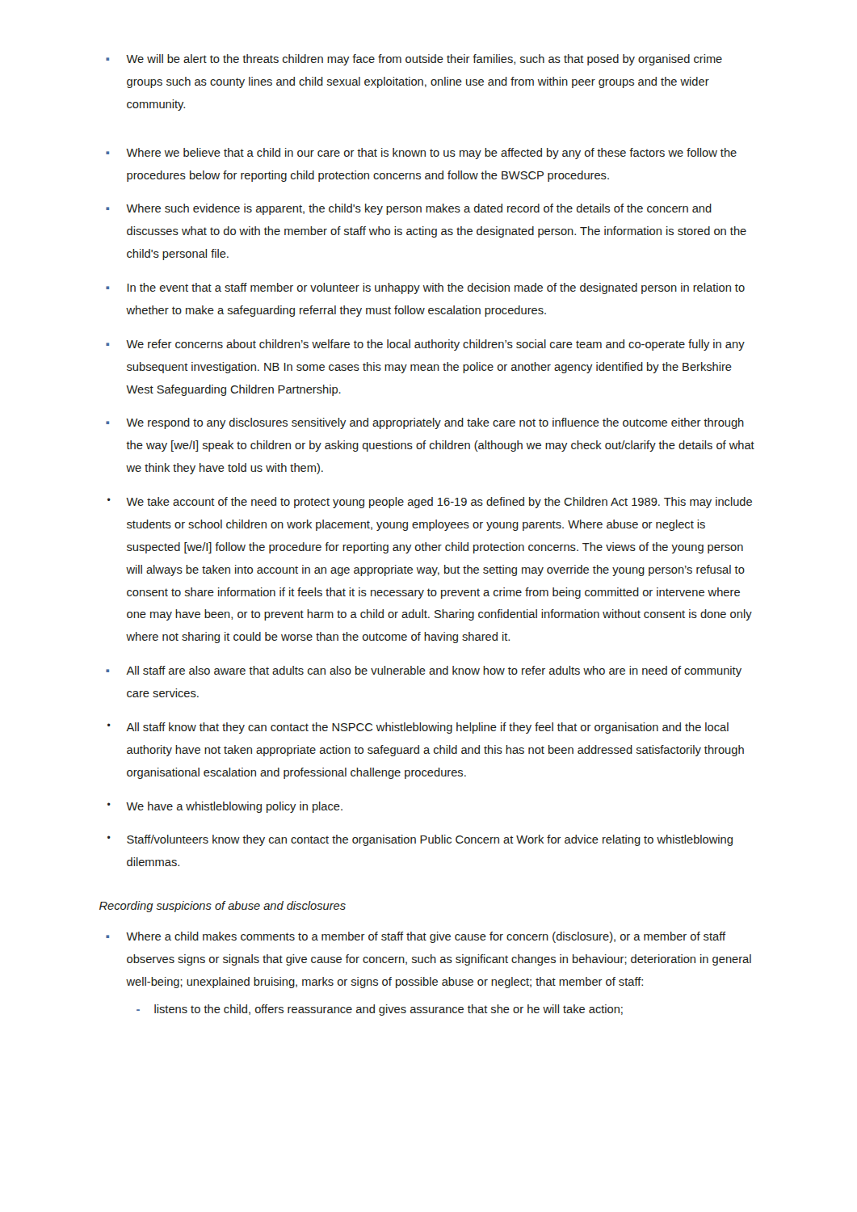We will be alert to the threats children may face from outside their families, such as that posed by organised crime groups such as county lines and child sexual exploitation, online use and from within peer groups and the wider community.
Where we believe that a child in our care or that is known to us may be affected by any of these factors we follow the procedures below for reporting child protection concerns and follow the BWSCP procedures.
Where such evidence is apparent, the child's key person makes a dated record of the details of the concern and discusses what to do with the member of staff who is acting as the designated person. The information is stored on the child's personal file.
In the event that a staff member or volunteer is unhappy with the decision made of the designated person in relation to whether to make a safeguarding referral they must follow escalation procedures.
We refer concerns about children’s welfare to the local authority children’s social care team and co-operate fully in any subsequent investigation. NB In some cases this may mean the police or another agency identified by the Berkshire West Safeguarding Children Partnership.
We respond to any disclosures sensitively and appropriately and take care not to influence the outcome either through the way [we/I] speak to children or by asking questions of children (although we may check out/clarify the details of what we think they have told us with them).
We take account of the need to protect young people aged 16-19 as defined by the Children Act 1989. This may include students or school children on work placement, young employees or young parents. Where abuse or neglect is suspected [we/I] follow the procedure for reporting any other child protection concerns. The views of the young person will always be taken into account in an age appropriate way, but the setting may override the young person’s refusal to consent to share information if it feels that it is necessary to prevent a crime from being committed or intervene where one may have been, or to prevent harm to a child or adult. Sharing confidential information without consent is done only where not sharing it could be worse than the outcome of having shared it.
All staff are also aware that adults can also be vulnerable and know how to refer adults who are in need of community care services.
All staff know that they can contact the NSPCC whistleblowing helpline if they feel that or organisation and the local authority have not taken appropriate action to safeguard a child and this has not been addressed satisfactorily through organisational escalation and professional challenge procedures.
We have a whistleblowing policy in place.
Staff/volunteers know they can contact the organisation Public Concern at Work for advice relating to whistleblowing dilemmas.
Recording suspicions of abuse and disclosures
Where a child makes comments to a member of staff that give cause for concern (disclosure), or a member of staff observes signs or signals that give cause for concern, such as significant changes in behaviour; deterioration in general well-being; unexplained bruising, marks or signs of possible abuse or neglect; that member of staff:
listens to the child, offers reassurance and gives assurance that she or he will take action;